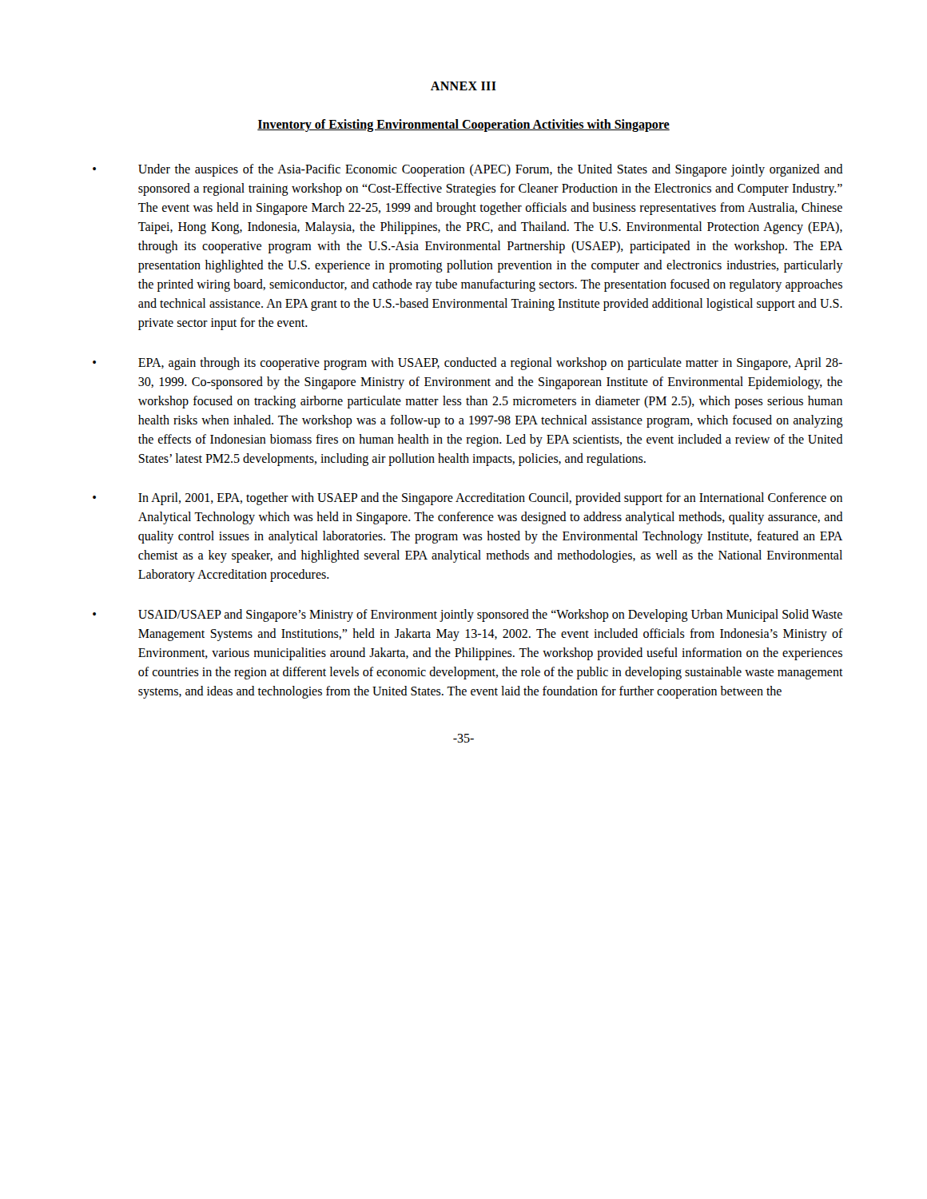ANNEX III
Inventory of Existing Environmental Cooperation Activities with Singapore
Under the auspices of the Asia-Pacific Economic Cooperation (APEC) Forum, the United States and Singapore jointly organized and sponsored a regional training workshop on “Cost-Effective Strategies for Cleaner Production in the Electronics and Computer Industry.” The event was held in Singapore March 22-25, 1999 and brought together officials and business representatives from Australia, Chinese Taipei, Hong Kong, Indonesia, Malaysia, the Philippines, the PRC, and Thailand. The U.S. Environmental Protection Agency (EPA), through its cooperative program with the U.S.-Asia Environmental Partnership (USAEP), participated in the workshop. The EPA presentation highlighted the U.S. experience in promoting pollution prevention in the computer and electronics industries, particularly the printed wiring board, semiconductor, and cathode ray tube manufacturing sectors. The presentation focused on regulatory approaches and technical assistance. An EPA grant to the U.S.-based Environmental Training Institute provided additional logistical support and U.S. private sector input for the event.
EPA, again through its cooperative program with USAEP, conducted a regional workshop on particulate matter in Singapore, April 28-30, 1999. Co-sponsored by the Singapore Ministry of Environment and the Singaporean Institute of Environmental Epidemiology, the workshop focused on tracking airborne particulate matter less than 2.5 micrometers in diameter (PM 2.5), which poses serious human health risks when inhaled. The workshop was a follow-up to a 1997-98 EPA technical assistance program, which focused on analyzing the effects of Indonesian biomass fires on human health in the region. Led by EPA scientists, the event included a review of the United States’ latest PM2.5 developments, including air pollution health impacts, policies, and regulations.
In April, 2001, EPA, together with USAEP and the Singapore Accreditation Council, provided support for an International Conference on Analytical Technology which was held in Singapore. The conference was designed to address analytical methods, quality assurance, and quality control issues in analytical laboratories. The program was hosted by the Environmental Technology Institute, featured an EPA chemist as a key speaker, and highlighted several EPA analytical methods and methodologies, as well as the National Environmental Laboratory Accreditation procedures.
USAID/USAEP and Singapore’s Ministry of Environment jointly sponsored the “Workshop on Developing Urban Municipal Solid Waste Management Systems and Institutions,” held in Jakarta May 13-14, 2002. The event included officials from Indonesia’s Ministry of Environment, various municipalities around Jakarta, and the Philippines. The workshop provided useful information on the experiences of countries in the region at different levels of economic development, the role of the public in developing sustainable waste management systems, and ideas and technologies from the United States. The event laid the foundation for further cooperation between the
-35-